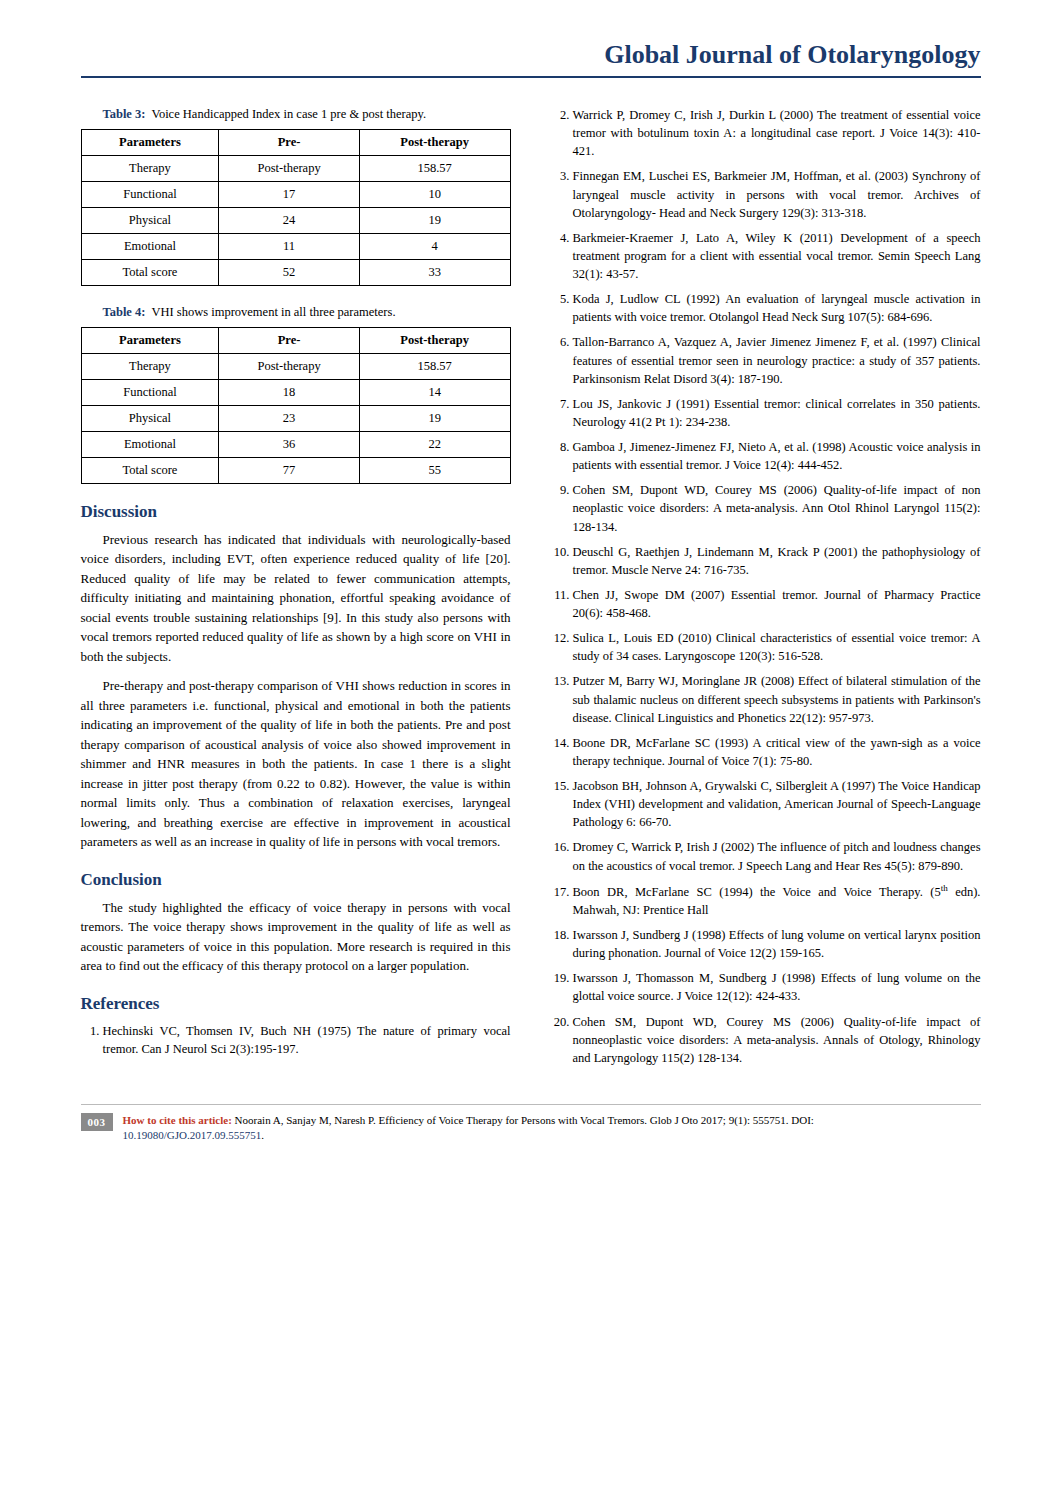Global Journal of Otolaryngology
Table 3: Voice Handicapped Index in case 1 pre & post therapy.
| Parameters | Pre- | Post-therapy |
| --- | --- | --- |
| Therapy | Post-therapy | 158.57 |
| Functional | 17 | 10 |
| Physical | 24 | 19 |
| Emotional | 11 | 4 |
| Total score | 52 | 33 |
Table 4: VHI shows improvement in all three parameters.
| Parameters | Pre- | Post-therapy |
| --- | --- | --- |
| Therapy | Post-therapy | 158.57 |
| Functional | 18 | 14 |
| Physical | 23 | 19 |
| Emotional | 36 | 22 |
| Total score | 77 | 55 |
Discussion
Previous research has indicated that individuals with neurologically-based voice disorders, including EVT, often experience reduced quality of life [20]. Reduced quality of life may be related to fewer communication attempts, difficulty initiating and maintaining phonation, effortful speaking avoidance of social events trouble sustaining relationships [9]. In this study also persons with vocal tremors reported reduced quality of life as shown by a high score on VHI in both the subjects.
Pre-therapy and post-therapy comparison of VHI shows reduction in scores in all three parameters i.e. functional, physical and emotional in both the patients indicating an improvement of the quality of life in both the patients. Pre and post therapy comparison of acoustical analysis of voice also showed improvement in shimmer and HNR measures in both the patients. In case 1 there is a slight increase in jitter post therapy (from 0.22 to 0.82). However, the value is within normal limits only. Thus a combination of relaxation exercises, laryngeal lowering, and breathing exercise are effective in improvement in acoustical parameters as well as an increase in quality of life in persons with vocal tremors.
Conclusion
The study highlighted the efficacy of voice therapy in persons with vocal tremors. The voice therapy shows improvement in the quality of life as well as acoustic parameters of voice in this population. More research is required in this area to find out the efficacy of this therapy protocol on a larger population.
References
Hechinski VC, Thomsen IV, Buch NH (1975) The nature of primary vocal tremor. Can J Neurol Sci 2(3):195-197.
Warrick P, Dromey C, Irish J, Durkin L (2000) The treatment of essential voice tremor with botulinum toxin A: a longitudinal case report. J Voice 14(3): 410-421.
Finnegan EM, Luschei ES, Barkmeier JM, Hoffman, et al. (2003) Synchrony of laryngeal muscle activity in persons with vocal tremor. Archives of Otolaryngology- Head and Neck Surgery 129(3): 313-318.
Barkmeier-Kraemer J, Lato A, Wiley K (2011) Development of a speech treatment program for a client with essential vocal tremor. Semin Speech Lang 32(1): 43-57.
Koda J, Ludlow CL (1992) An evaluation of laryngeal muscle activation in patients with voice tremor. Otolangol Head Neck Surg 107(5): 684-696.
Tallon-Barranco A, Vazquez A, Javier Jimenez Jimenez F, et al. (1997) Clinical features of essential tremor seen in neurology practice: a study of 357 patients. Parkinsonism Relat Disord 3(4): 187-190.
Lou JS, Jankovic J (1991) Essential tremor: clinical correlates in 350 patients. Neurology 41(2 Pt 1): 234-238.
Gamboa J, Jimenez-Jimenez FJ, Nieto A, et al. (1998) Acoustic voice analysis in patients with essential tremor. J Voice 12(4): 444-452.
Cohen SM, Dupont WD, Courey MS (2006) Quality-of-life impact of non neoplastic voice disorders: A meta-analysis. Ann Otol Rhinol Laryngol 115(2): 128-134.
Deuschl G, Raethjen J, Lindemann M, Krack P (2001) the pathophysiology of tremor. Muscle Nerve 24: 716-735.
Chen JJ, Swope DM (2007) Essential tremor. Journal of Pharmacy Practice 20(6): 458-468.
Sulica L, Louis ED (2010) Clinical characteristics of essential voice tremor: A study of 34 cases. Laryngoscope 120(3): 516-528.
Putzer M, Barry WJ, Moringlane JR (2008) Effect of bilateral stimulation of the sub thalamic nucleus on different speech subsystems in patients with Parkinson's disease. Clinical Linguistics and Phonetics 22(12): 957-973.
Boone DR, McFarlane SC (1993) A critical view of the yawn-sigh as a voice therapy technique. Journal of Voice 7(1): 75-80.
Jacobson BH, Johnson A, Grywalski C, Silbergleit A (1997) The Voice Handicap Index (VHI) development and validation, American Journal of Speech-Language Pathology 6: 66-70.
Dromey C, Warrick P, Irish J (2002) The influence of pitch and loudness changes on the acoustics of vocal tremor. J Speech Lang and Hear Res 45(5): 879-890.
Boon DR, McFarlane SC (1994) the Voice and Voice Therapy. (5th edn). Mahwah, NJ: Prentice Hall
Iwarsson J, Sundberg J (1998) Effects of lung volume on vertical larynx position during phonation. Journal of Voice 12(2) 159-165.
Iwarsson J, Thomasson M, Sundberg J (1998) Effects of lung volume on the glottal voice source. J Voice 12(12): 424-433.
Cohen SM, Dupont WD, Courey MS (2006) Quality-of-life impact of nonneoplastic voice disorders: A meta-analysis. Annals of Otology, Rhinology and Laryngology 115(2) 128-134.
003
How to cite this article: Noorain A, Sanjay M, Naresh P. Efficiency of Voice Therapy for Persons with Vocal Tremors. Glob J Oto 2017; 9(1): 555751. DOI:
10.19080/GJO.2017.09.555751.